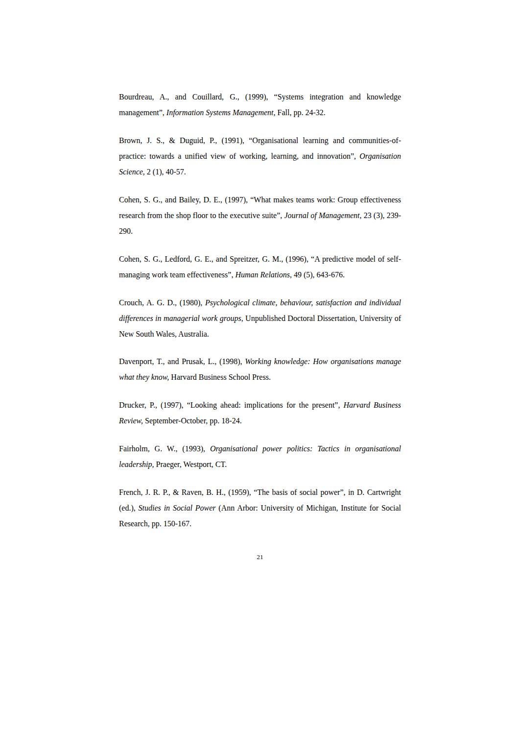Bourdreau, A., and Couillard, G., (1999), “Systems integration and knowledge management”, Information Systems Management, Fall, pp. 24-32.
Brown, J. S., & Duguid, P., (1991), “Organisational learning and communities-of-practice: towards a unified view of working, learning, and innovation”, Organisation Science, 2 (1), 40-57.
Cohen, S. G., and Bailey, D. E., (1997), “What makes teams work: Group effectiveness research from the shop floor to the executive suite”, Journal of Management, 23 (3), 239-290.
Cohen, S. G., Ledford, G. E., and Spreitzer, G. M., (1996), “A predictive model of self-managing work team effectiveness”, Human Relations, 49 (5), 643-676.
Crouch, A. G. D., (1980), Psychological climate, behaviour, satisfaction and individual differences in managerial work groups, Unpublished Doctoral Dissertation, University of New South Wales, Australia.
Davenport, T., and Prusak, L., (1998), Working knowledge: How organisations manage what they know, Harvard Business School Press.
Drucker, P., (1997), “Looking ahead: implications for the present”, Harvard Business Review, September-October, pp. 18-24.
Fairholm, G. W., (1993), Organisational power politics: Tactics in organisational leadership, Praeger, Westport, CT.
French, J. R. P., & Raven, B. H., (1959), “The basis of social power”, in D. Cartwright (ed.), Studies in Social Power (Ann Arbor: University of Michigan, Institute for Social Research, pp. 150-167.
21